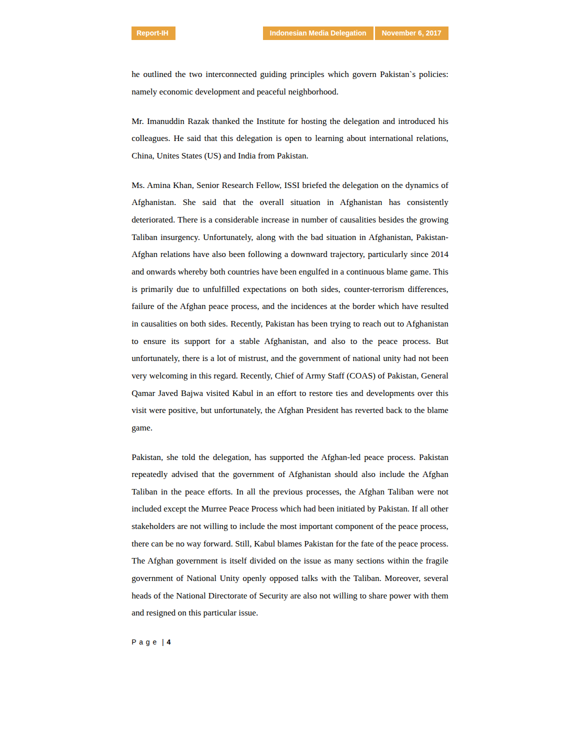Report-IH
Indonesian Media Delegation
November 6, 2017
he outlined the two interconnected guiding principles which govern Pakistan`s policies: namely economic development and peaceful neighborhood.
Mr. Imanuddin Razak thanked the Institute for hosting the delegation and introduced his colleagues. He said that this delegation is open to learning about international relations, China, Unites States (US) and India from Pakistan.
Ms. Amina Khan, Senior Research Fellow, ISSI briefed the delegation on the dynamics of Afghanistan. She said that the overall situation in Afghanistan has consistently deteriorated. There is a considerable increase in number of causalities besides the growing Taliban insurgency. Unfortunately, along with the bad situation in Afghanistan, Pakistan-Afghan relations have also been following a downward trajectory, particularly since 2014 and onwards whereby both countries have been engulfed in a continuous blame game. This is primarily due to unfulfilled expectations on both sides, counter-terrorism differences, failure of the Afghan peace process, and the incidences at the border which have resulted in causalities on both sides. Recently, Pakistan has been trying to reach out to Afghanistan to ensure its support for a stable Afghanistan, and also to the peace process. But unfortunately, there is a lot of mistrust, and the government of national unity had not been very welcoming in this regard. Recently, Chief of Army Staff (COAS) of Pakistan, General Qamar Javed Bajwa visited Kabul in an effort to restore ties and developments over this visit were positive, but unfortunately, the Afghan President has reverted back to the blame game.
Pakistan, she told the delegation, has supported the Afghan-led peace process. Pakistan repeatedly advised that the government of Afghanistan should also include the Afghan Taliban in the peace efforts. In all the previous processes, the Afghan Taliban were not included except the Murree Peace Process which had been initiated by Pakistan. If all other stakeholders are not willing to include the most important component of the peace process, there can be no way forward. Still, Kabul blames Pakistan for the fate of the peace process. The Afghan government is itself divided on the issue as many sections within the fragile government of National Unity openly opposed talks with the Taliban. Moreover, several heads of the National Directorate of Security are also not willing to share power with them and resigned on this particular issue.
P a g e | 4